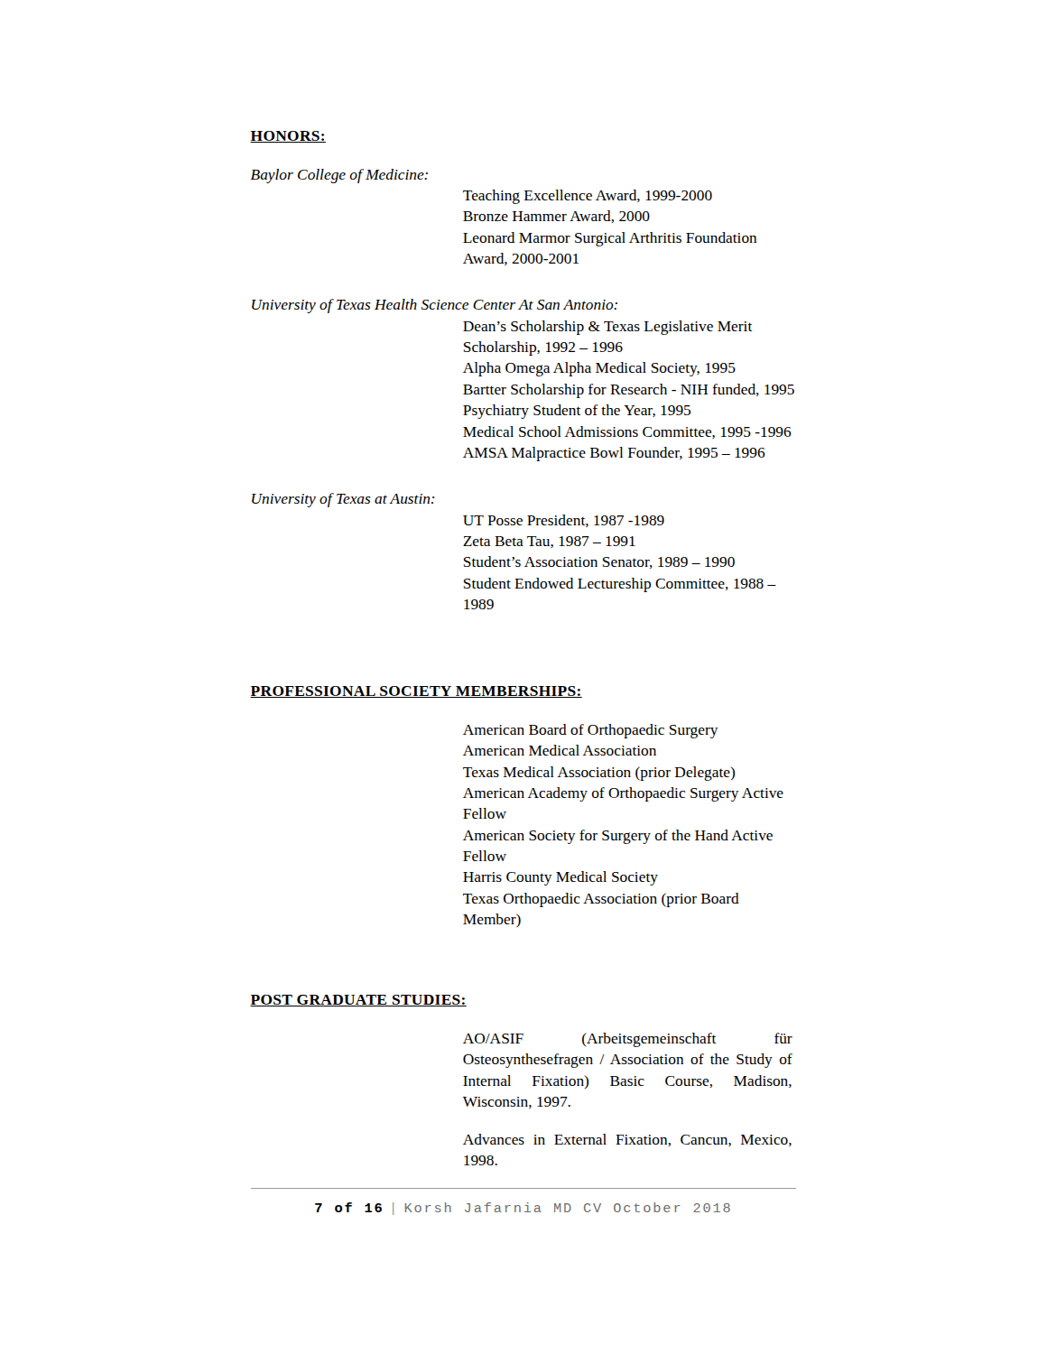HONORS:
Baylor College of Medicine:
Teaching Excellence Award, 1999-2000
Bronze Hammer Award, 2000
Leonard Marmor Surgical Arthritis Foundation Award, 2000-2001
University of Texas Health Science Center At San Antonio:
Dean’s Scholarship & Texas Legislative Merit Scholarship, 1992 – 1996
Alpha Omega Alpha Medical Society, 1995
Bartter Scholarship for Research - NIH funded, 1995
Psychiatry Student of the Year, 1995
Medical School Admissions Committee, 1995 -1996
AMSA Malpractice Bowl Founder, 1995 – 1996
University of Texas at Austin:
UT Posse President, 1987 -1989
Zeta Beta Tau, 1987 – 1991
Student’s Association Senator, 1989 – 1990
Student Endowed Lectureship Committee, 1988 – 1989
PROFESSIONAL SOCIETY MEMBERSHIPS:
American Board of Orthopaedic Surgery
American Medical Association
Texas Medical Association (prior Delegate)
American Academy of Orthopaedic Surgery Active Fellow
American Society for Surgery of the Hand Active Fellow
Harris County Medical Society
Texas Orthopaedic Association (prior Board Member)
POST GRADUATE STUDIES:
AO/ASIF (Arbeitsgemeinschaft für Osteosynthesefragen / Association of the Study of Internal Fixation) Basic Course, Madison, Wisconsin, 1997.
Advances in External Fixation, Cancun, Mexico, 1998.
7 of 16|Korsh Jafarnia MD CV October 2018